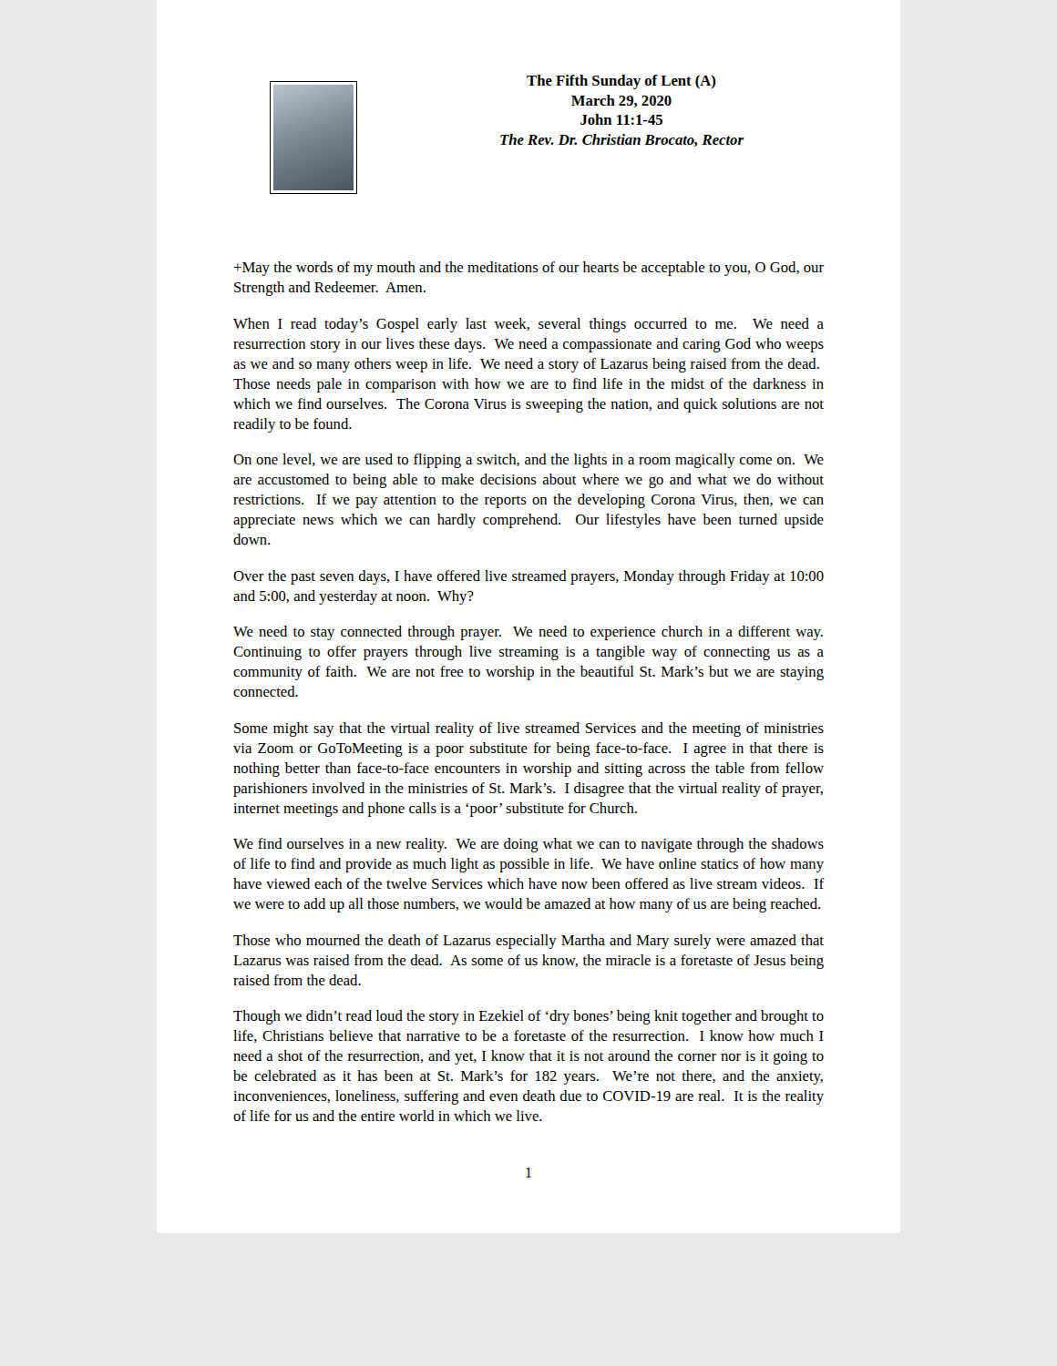The Fifth Sunday of Lent (A)
March 29, 2020
John 11:1-45
The Rev. Dr. Christian Brocato, Rector
+May the words of my mouth and the meditations of our hearts be acceptable to you, O God, our Strength and Redeemer. Amen.
When I read today’s Gospel early last week, several things occurred to me. We need a resurrection story in our lives these days. We need a compassionate and caring God who weeps as we and so many others weep in life. We need a story of Lazarus being raised from the dead. Those needs pale in comparison with how we are to find life in the midst of the darkness in which we find ourselves. The Corona Virus is sweeping the nation, and quick solutions are not readily to be found.
On one level, we are used to flipping a switch, and the lights in a room magically come on. We are accustomed to being able to make decisions about where we go and what we do without restrictions. If we pay attention to the reports on the developing Corona Virus, then, we can appreciate news which we can hardly comprehend. Our lifestyles have been turned upside down.
Over the past seven days, I have offered live streamed prayers, Monday through Friday at 10:00 and 5:00, and yesterday at noon. Why?
We need to stay connected through prayer. We need to experience church in a different way. Continuing to offer prayers through live streaming is a tangible way of connecting us as a community of faith. We are not free to worship in the beautiful St. Mark’s but we are staying connected.
Some might say that the virtual reality of live streamed Services and the meeting of ministries via Zoom or GoToMeeting is a poor substitute for being face-to-face. I agree in that there is nothing better than face-to-face encounters in worship and sitting across the table from fellow parishioners involved in the ministries of St. Mark’s. I disagree that the virtual reality of prayer, internet meetings and phone calls is a ‘poor’ substitute for Church.
We find ourselves in a new reality. We are doing what we can to navigate through the shadows of life to find and provide as much light as possible in life. We have online statics of how many have viewed each of the twelve Services which have now been offered as live stream videos. If we were to add up all those numbers, we would be amazed at how many of us are being reached.
Those who mourned the death of Lazarus especially Martha and Mary surely were amazed that Lazarus was raised from the dead. As some of us know, the miracle is a foretaste of Jesus being raised from the dead.
Though we didn’t read loud the story in Ezekiel of ‘dry bones’ being knit together and brought to life, Christians believe that narrative to be a foretaste of the resurrection. I know how much I need a shot of the resurrection, and yet, I know that it is not around the corner nor is it going to be celebrated as it has been at St. Mark’s for 182 years. We’re not there, and the anxiety, inconveniences, loneliness, suffering and even death due to COVID-19 are real. It is the reality of life for us and the entire world in which we live.
1